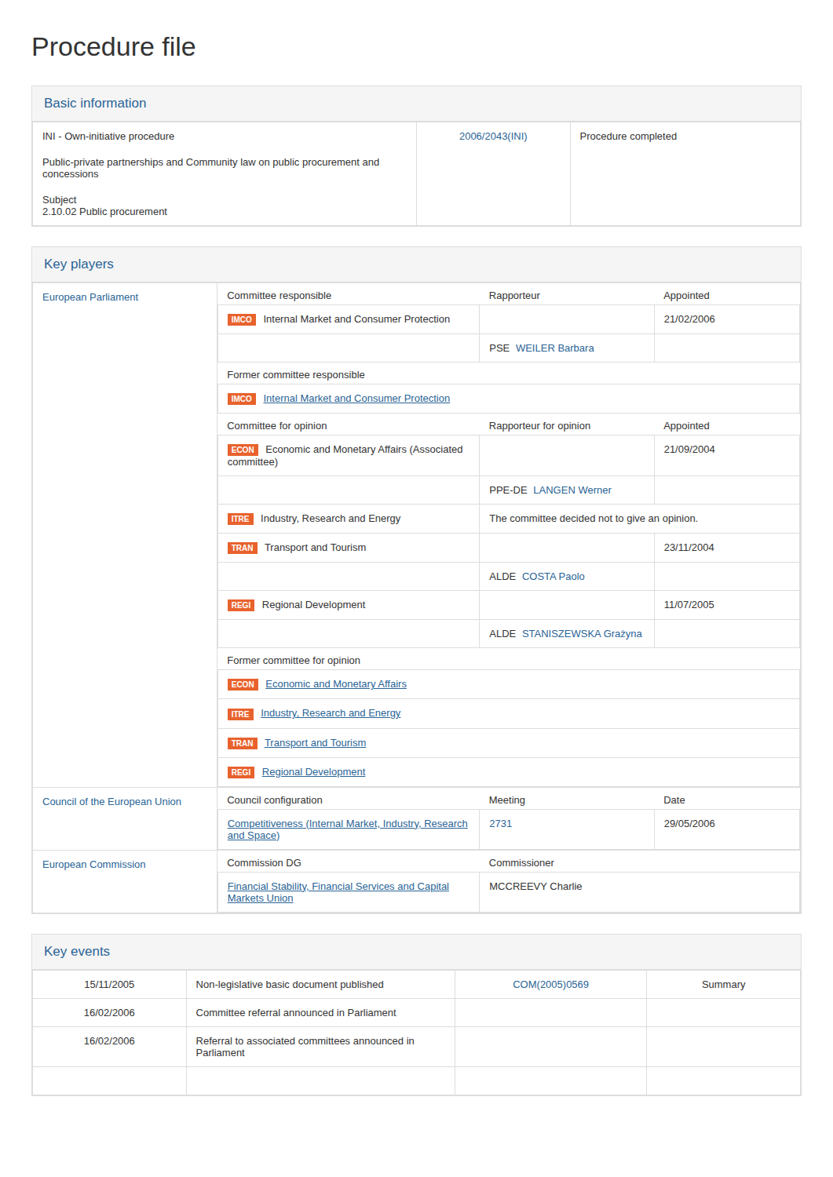Procedure file
Basic information
| INI - Own-initiative procedure Public-private partnerships and Community law on public procurement and concessions Subject 2.10.02 Public procurement | 2006/2043(INI) | Procedure completed |
Key players
| European Parliament | / Committee responsible / Rapporteur / Appointed / / IMCO Internal Market and Consumer Protection / / 21/02/2006 / / / PSE WEILER Barbara / / / Former committee responsible / / IMCO Internal Market and Consumer Protection / / Committee for opinion / Rapporteur for opinion / Appointed / / ECON Economic and Monetary Affairs (Associated committee) / / 21/09/2004 / / / PPE-DE LANGEN Werner / / / ITRE Industry, Research and Energy / The committee decided not to give an opinion. / / TRAN Transport and Tourism / / 23/11/2004 / / / ALDE COSTA Paolo / / / REGI Regional Development / / 11/07/2005 / / / ALDE STANISZEWSKA Grażyna / / / Former committee for opinion / / ECON Economic and Monetary Affairs / / ITRE Industry, Research and Energy / / TRAN Transport and Tourism / / REGI Regional Development / |
| Council of the European Union | / Council configuration / Meeting / Date / / Competitiveness (Internal Market, Industry, Research and Space) / 2731 / 29/05/2006 / |
| European Commission | / Commission DG / Commissioner / / Financial Stability, Financial Services and Capital Markets Union / MCCREEVY Charlie / |
Key events
| 15/11/2005 | Non-legislative basic document published | COM(2005)0569 | Summary |
| 16/02/2006 | Committee referral announced in Parliament | | |
| 16/02/2006 | Referral to associated committees announced in Parliament | | |